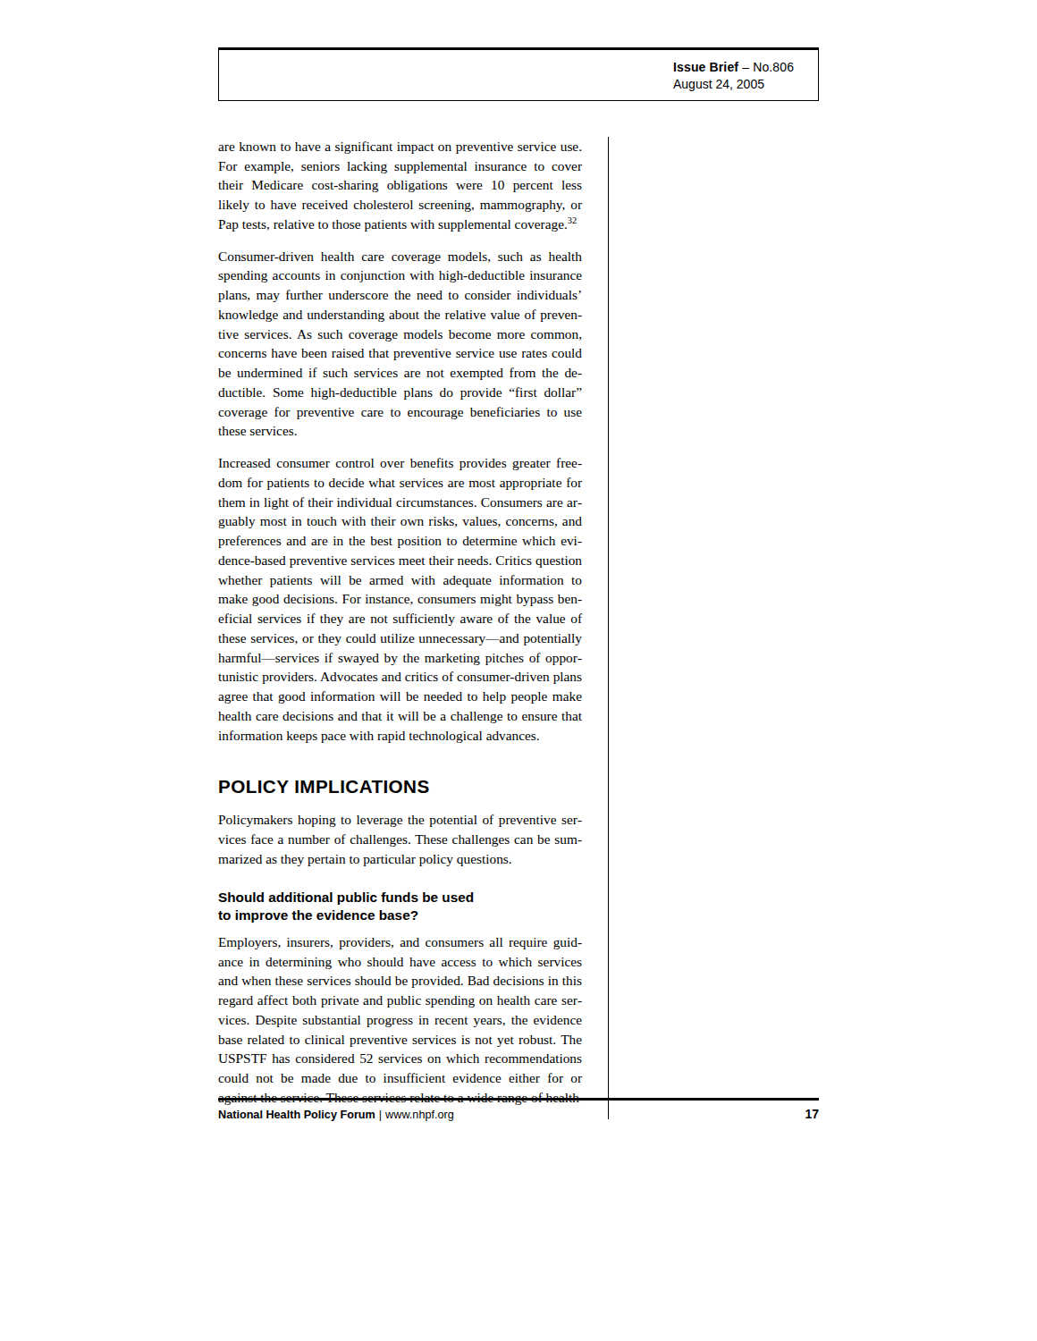Issue Brief – No.806
August 24, 2005
are known to have a significant impact on preventive service use. For example, seniors lacking supplemental insurance to cover their Medicare cost-sharing obligations were 10 percent less likely to have received cholesterol screening, mammography, or Pap tests, relative to those patients with supplemental coverage.32
Consumer-driven health care coverage models, such as health spending accounts in conjunction with high-deductible insurance plans, may further underscore the need to consider individuals’ knowledge and understanding about the relative value of preventive services. As such coverage models become more common, concerns have been raised that preventive service use rates could be undermined if such services are not exempted from the deductible. Some high-deductible plans do provide “first dollar” coverage for preventive care to encourage beneficiaries to use these services.
Increased consumer control over benefits provides greater freedom for patients to decide what services are most appropriate for them in light of their individual circumstances. Consumers are arguably most in touch with their own risks, values, concerns, and preferences and are in the best position to determine which evidence-based preventive services meet their needs. Critics question whether patients will be armed with adequate information to make good decisions. For instance, consumers might bypass beneficial services if they are not sufficiently aware of the value of these services, or they could utilize unnecessary—and potentially harmful—services if swayed by the marketing pitches of opportunistic providers. Advocates and critics of consumer-driven plans agree that good information will be needed to help people make health care decisions and that it will be a challenge to ensure that information keeps pace with rapid technological advances.
Policy Implications
Policymakers hoping to leverage the potential of preventive services face a number of challenges. These challenges can be summarized as they pertain to particular policy questions.
Should additional public funds be used
to improve the evidence base?
Employers, insurers, providers, and consumers all require guidance in determining who should have access to which services and when these services should be provided. Bad decisions in this regard affect both private and public spending on health care services. Despite substantial progress in recent years, the evidence base related to clinical preventive services is not yet robust. The USPSTF has considered 52 services on which recommendations could not be made due to insufficient evidence either for or against the service. These services relate to a wide range of health
National Health Policy Forum|www.nhpf.org
17